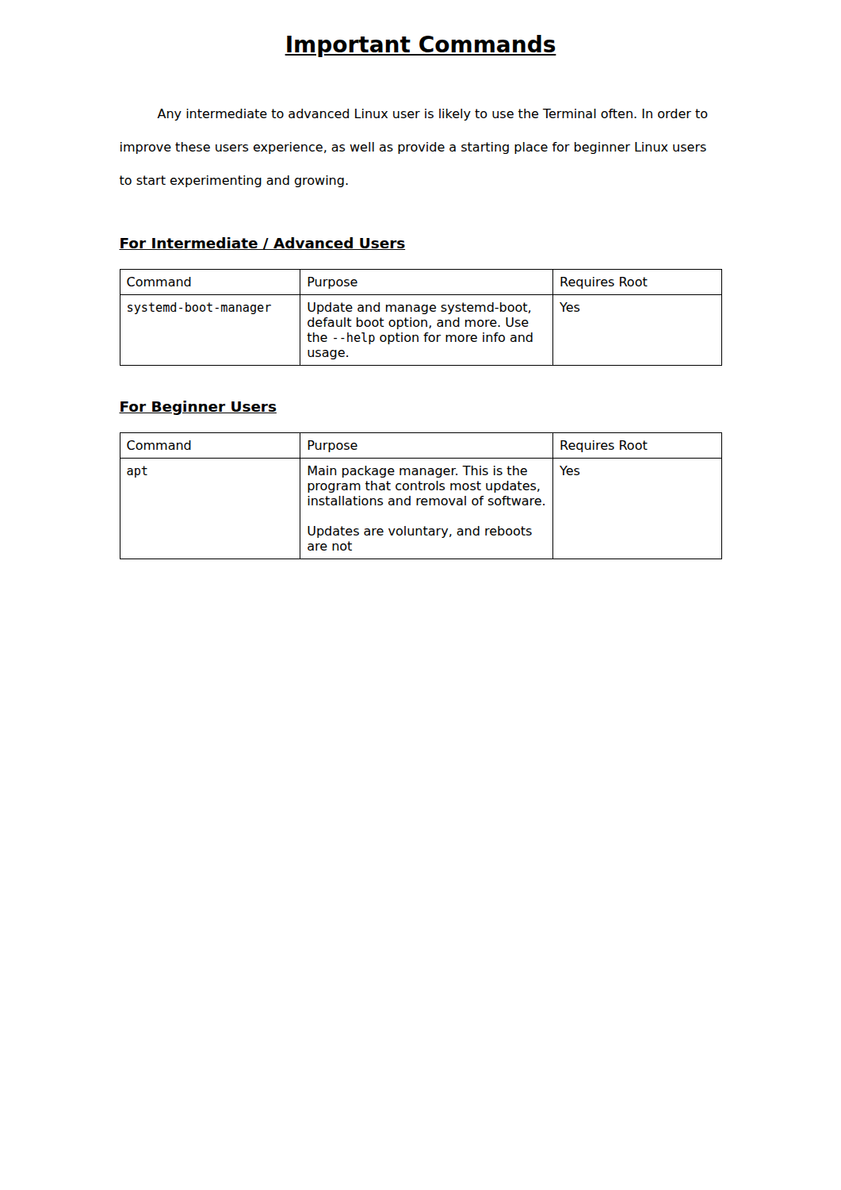Important Commands
Any intermediate to advanced Linux user is likely to use the Terminal often. In order to improve these users experience, as well as provide a starting place for beginner Linux users to start experimenting and growing.
For Intermediate / Advanced Users
| Command | Purpose | Requires Root |
| --- | --- | --- |
| systemd-boot-manager | Update and manage systemd-boot, default boot option, and more. Use the --help option for more info and usage. | Yes |
For Beginner Users
| Command | Purpose | Requires Root |
| --- | --- | --- |
| apt | Main package manager. This is the program that controls most updates, installations and removal of software. Updates are voluntary, and reboots are not | Yes |